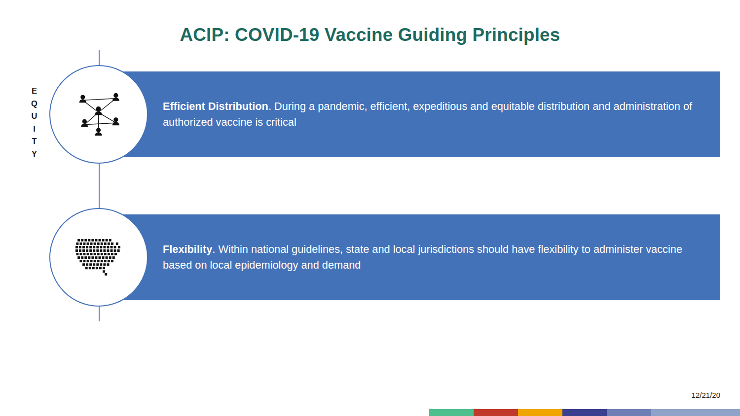ACIP: COVID-19 Vaccine Guiding Principles
E
Q
U
I
T
Y
Efficient Distribution. During a pandemic, efficient, expeditious and equitable distribution and administration of authorized vaccine is critical
Flexibility. Within national guidelines, state and local jurisdictions should have flexibility to administer vaccine based on local epidemiology and demand
12/21/20